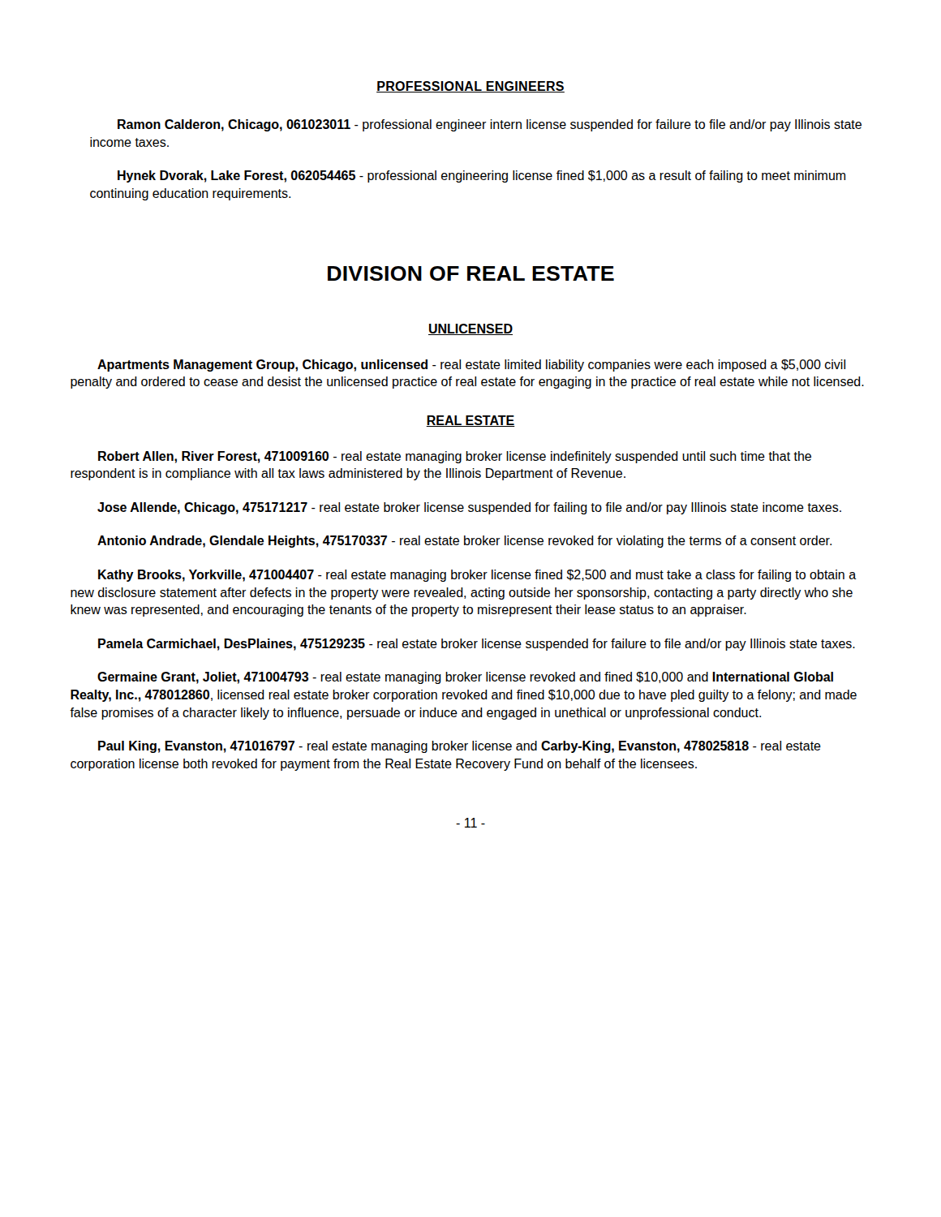PROFESSIONAL ENGINEERS
Ramon Calderon, Chicago, 061023011 - professional engineer intern license suspended for failure to file and/or pay Illinois state income taxes.
Hynek Dvorak, Lake Forest, 062054465 - professional engineering license fined $1,000 as a result of failing to meet minimum continuing education requirements.
DIVISION OF REAL ESTATE
UNLICENSED
Apartments Management Group, Chicago, unlicensed - real estate limited liability companies were each imposed a $5,000 civil penalty and ordered to cease and desist the unlicensed practice of real estate for engaging in the practice of real estate while not licensed.
REAL ESTATE
Robert Allen, River Forest, 471009160 - real estate managing broker license indefinitely suspended until such time that the respondent is in compliance with all tax laws administered by the Illinois Department of Revenue.
Jose Allende, Chicago, 475171217 - real estate broker license suspended for failing to file and/or pay Illinois state income taxes.
Antonio Andrade, Glendale Heights, 475170337 - real estate broker license revoked for violating the terms of a consent order.
Kathy Brooks, Yorkville, 471004407 - real estate managing broker license fined $2,500 and must take a class for failing to obtain a new disclosure statement after defects in the property were revealed, acting outside her sponsorship, contacting a party directly who she knew was represented, and encouraging the tenants of the property to misrepresent their lease status to an appraiser.
Pamela Carmichael, DesPlaines, 475129235 - real estate broker license suspended for failure to file and/or pay Illinois state taxes.
Germaine Grant, Joliet, 471004793 - real estate managing broker license revoked and fined $10,000 and International Global Realty, Inc., 478012860, licensed real estate broker corporation revoked and fined $10,000 due to have pled guilty to a felony; and made false promises of a character likely to influence, persuade or induce and engaged in unethical or unprofessional conduct.
Paul King, Evanston, 471016797 - real estate managing broker license and Carby-King, Evanston, 478025818 - real estate corporation license both revoked for payment from the Real Estate Recovery Fund on behalf of the licensees.
- 11 -